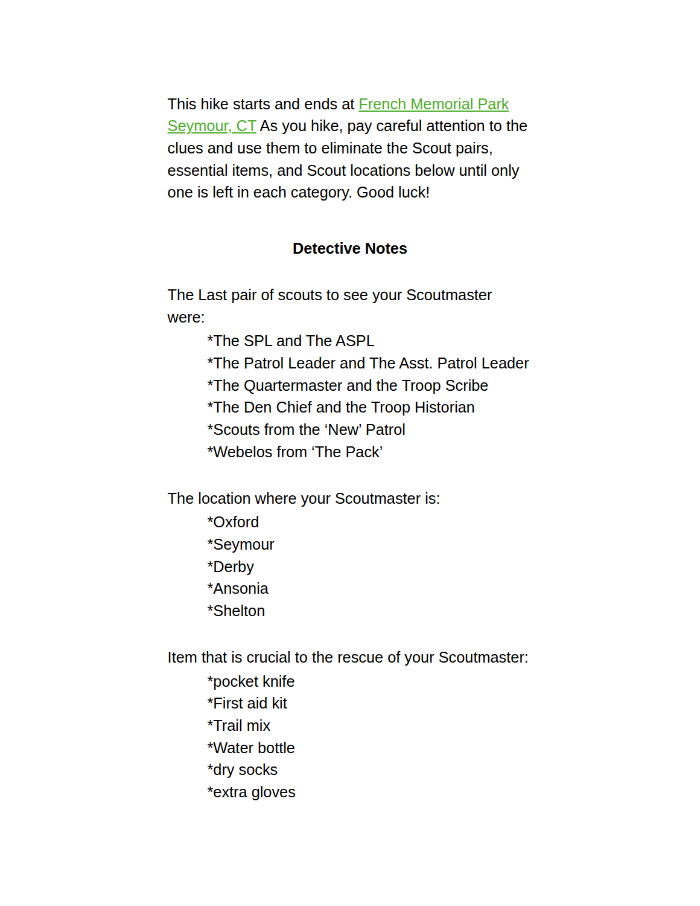This hike starts and ends at French Memorial Park Seymour, CT As you hike, pay careful attention to the clues and use them to eliminate the Scout pairs, essential items, and Scout locations below until only one is left in each category. Good luck!
Detective Notes
The Last pair of scouts to see your Scoutmaster were:
*The SPL and The ASPL
*The Patrol Leader and The Asst. Patrol Leader
*The Quartermaster and the Troop Scribe
*The Den Chief and the Troop Historian
*Scouts from the ‘New’ Patrol
*Webelos from ‘The Pack’
The location where your Scoutmaster is:
*Oxford
*Seymour
*Derby
*Ansonia
*Shelton
Item that is crucial to the rescue of your Scoutmaster:
*pocket knife
*First aid kit
*Trail mix
*Water bottle
*dry socks
*extra gloves